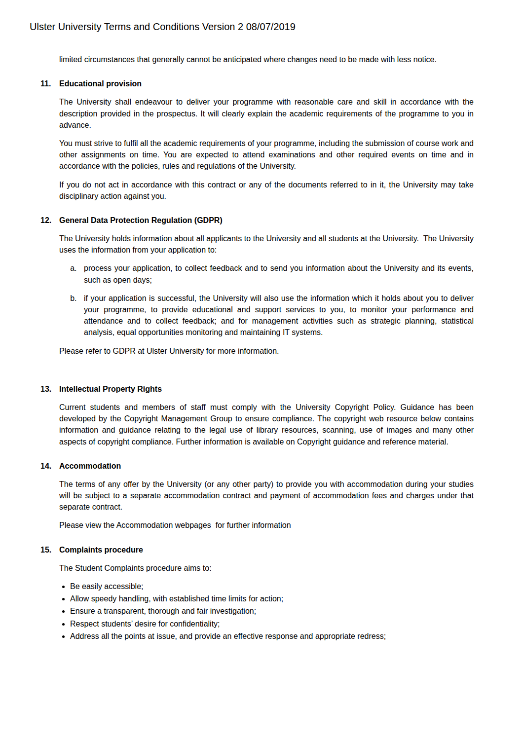Ulster University Terms and Conditions Version 2 08/07/2019
limited circumstances that generally cannot be anticipated where changes need to be made with less notice.
11. Educational provision
The University shall endeavour to deliver your programme with reasonable care and skill in accordance with the description provided in the prospectus. It will clearly explain the academic requirements of the programme to you in advance.
You must strive to fulfil all the academic requirements of your programme, including the submission of course work and other assignments on time. You are expected to attend examinations and other required events on time and in accordance with the policies, rules and regulations of the University.
If you do not act in accordance with this contract or any of the documents referred to in it, the University may take disciplinary action against you.
12. General Data Protection Regulation (GDPR)
The University holds information about all applicants to the University and all students at the University. The University uses the information from your application to:
process your application, to collect feedback and to send you information about the University and its events, such as open days;
if your application is successful, the University will also use the information which it holds about you to deliver your programme, to provide educational and support services to you, to monitor your performance and attendance and to collect feedback; and for management activities such as strategic planning, statistical analysis, equal opportunities monitoring and maintaining IT systems.
Please refer to GDPR at Ulster University for more information.
13. Intellectual Property Rights
Current students and members of staff must comply with the University Copyright Policy. Guidance has been developed by the Copyright Management Group to ensure compliance. The copyright web resource below contains information and guidance relating to the legal use of library resources, scanning, use of images and many other aspects of copyright compliance. Further information is available on Copyright guidance and reference material.
14. Accommodation
The terms of any offer by the University (or any other party) to provide you with accommodation during your studies will be subject to a separate accommodation contract and payment of accommodation fees and charges under that separate contract.
Please view the Accommodation webpages for further information
15. Complaints procedure
The Student Complaints procedure aims to:
Be easily accessible;
Allow speedy handling, with established time limits for action;
Ensure a transparent, thorough and fair investigation;
Respect students’ desire for confidentiality;
Address all the points at issue, and provide an effective response and appropriate redress;